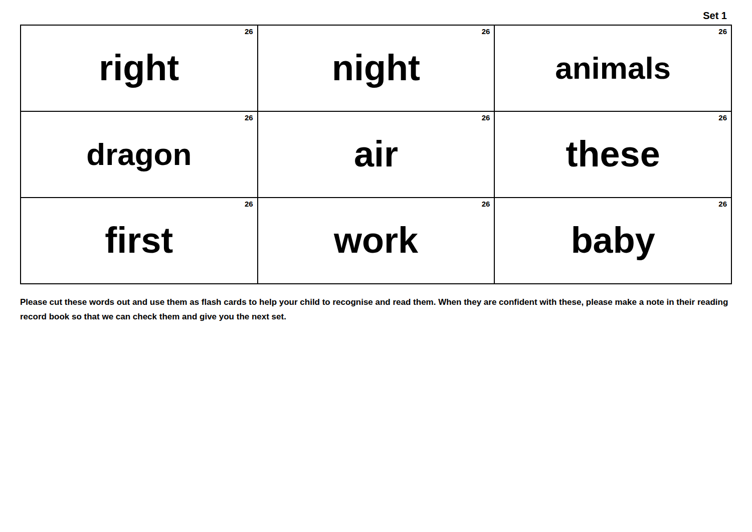Set 1
| 26 right | 26 night | 26 animals |
| 26 dragon | 26 air | 26 these |
| 26 first | 26 work | 26 baby |
Please cut these words out and use them as flash cards to help your child to recognise and read them. When they are confident with these, please make a note in their reading record book so that we can check them and give you the next set.